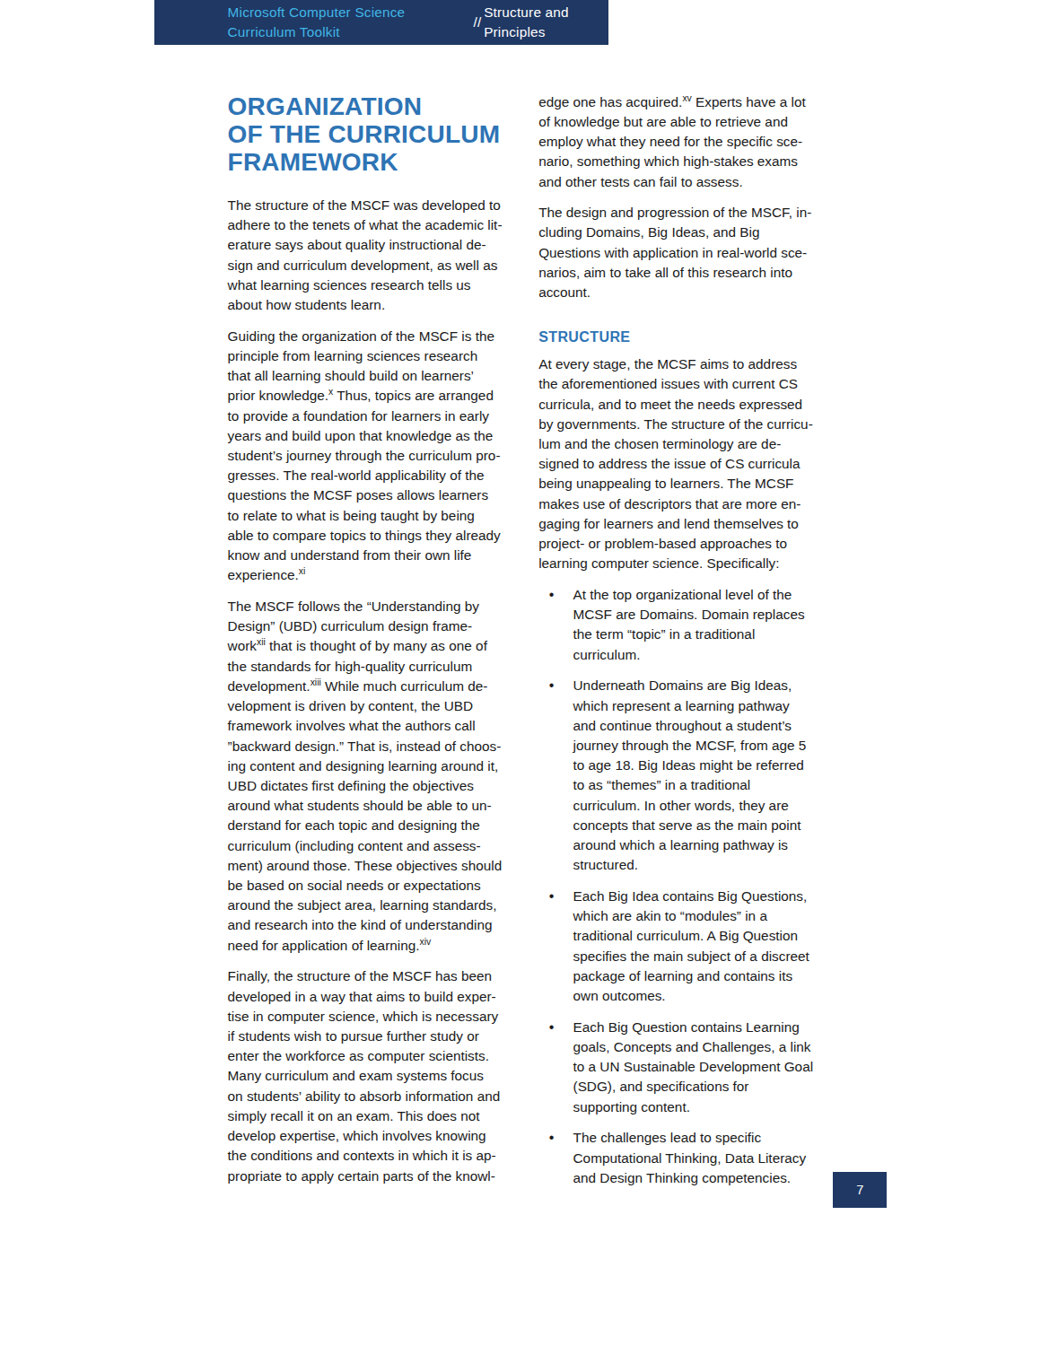Microsoft Computer Science Curriculum Toolkit//Structure and Principles
Organization
of the Curriculum
Framework
The structure of the MSCF was developed to adhere to the tenets of what the academic literature says about quality instructional design and curriculum development, as well as what learning sciences research tells us about how students learn.
Guiding the organization of the MSCF is the principle from learning sciences research that all learning should build on learners’ prior knowledge.x Thus, topics are arranged to provide a foundation for learners in early years and build upon that knowledge as the student’s journey through the curriculum progresses. The real-world applicability of the questions the MCSF poses allows learners to relate to what is being taught by being able to compare topics to things they already know and understand from their own life experience.xi
The MSCF follows the “Understanding by Design” (UBD) curriculum design frameworkxii that is thought of by many as one of the standards for high-quality curriculum development.xiii While much curriculum development is driven by content, the UBD framework involves what the authors call ”backward design.” That is, instead of choosing content and designing learning around it, UBD dictates first defining the objectives around what students should be able to understand for each topic and designing the curriculum (including content and assessment) around those. These objectives should be based on social needs or expectations around the subject area, learning standards, and research into the kind of understanding need for application of learning.xiv
Finally, the structure of the MSCF has been developed in a way that aims to build expertise in computer science, which is necessary if students wish to pursue further study or enter the workforce as computer scientists. Many curriculum and exam systems focus on students’ ability to absorb information and simply recall it on an exam. This does not develop expertise, which involves knowing the conditions and contexts in which it is appropriate to apply certain parts of the knowledge one has acquired.xv Experts have a lot of knowledge but are able to retrieve and employ what they need for the specific scenario, something which high-stakes exams and other tests can fail to assess.
The design and progression of the MSCF, including Domains, Big Ideas, and Big Questions with application in real-world scenarios, aim to take all of this research into account.
Structure
At every stage, the MCSF aims to address the aforementioned issues with current CS curricula, and to meet the needs expressed by governments. The structure of the curriculum and the chosen terminology are designed to address the issue of CS curricula being unappealing to learners. The MCSF makes use of descriptors that are more engaging for learners and lend themselves to project- or problem-based approaches to learning computer science. Specifically:
At the top organizational level of the MCSF are Domains. Domain replaces the term “topic” in a traditional curriculum.
Underneath Domains are Big Ideas, which represent a learning pathway and continue throughout a student’s journey through the MCSF, from age 5 to age 18. Big Ideas might be referred to as “themes” in a traditional curriculum. In other words, they are concepts that serve as the main point around which a learning pathway is structured.
Each Big Idea contains Big Questions, which are akin to “modules” in a traditional curriculum. A Big Question specifies the main subject of a discreet package of learning and contains its own outcomes.
Each Big Question contains Learning goals, Concepts and Challenges, a link to a UN Sustainable Development Goal (SDG), and specifications for supporting content.
The challenges lead to specific Computational Thinking, Data Literacy and Design Thinking competencies.
7